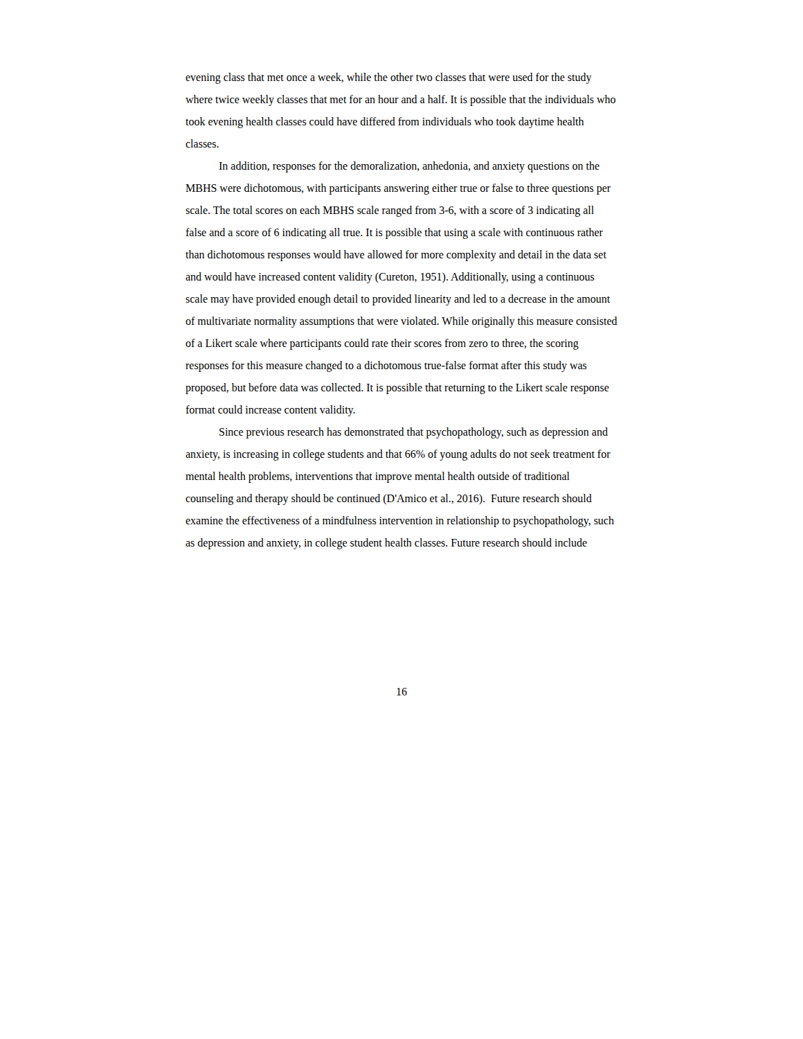evening class that met once a week, while the other two classes that were used for the study where twice weekly classes that met for an hour and a half. It is possible that the individuals who took evening health classes could have differed from individuals who took daytime health classes.
In addition, responses for the demoralization, anhedonia, and anxiety questions on the MBHS were dichotomous, with participants answering either true or false to three questions per scale. The total scores on each MBHS scale ranged from 3-6, with a score of 3 indicating all false and a score of 6 indicating all true. It is possible that using a scale with continuous rather than dichotomous responses would have allowed for more complexity and detail in the data set and would have increased content validity (Cureton, 1951). Additionally, using a continuous scale may have provided enough detail to provided linearity and led to a decrease in the amount of multivariate normality assumptions that were violated. While originally this measure consisted of a Likert scale where participants could rate their scores from zero to three, the scoring responses for this measure changed to a dichotomous true-false format after this study was proposed, but before data was collected. It is possible that returning to the Likert scale response format could increase content validity.
Since previous research has demonstrated that psychopathology, such as depression and anxiety, is increasing in college students and that 66% of young adults do not seek treatment for mental health problems, interventions that improve mental health outside of traditional counseling and therapy should be continued (D'Amico et al., 2016). Future research should examine the effectiveness of a mindfulness intervention in relationship to psychopathology, such as depression and anxiety, in college student health classes. Future research should include
16